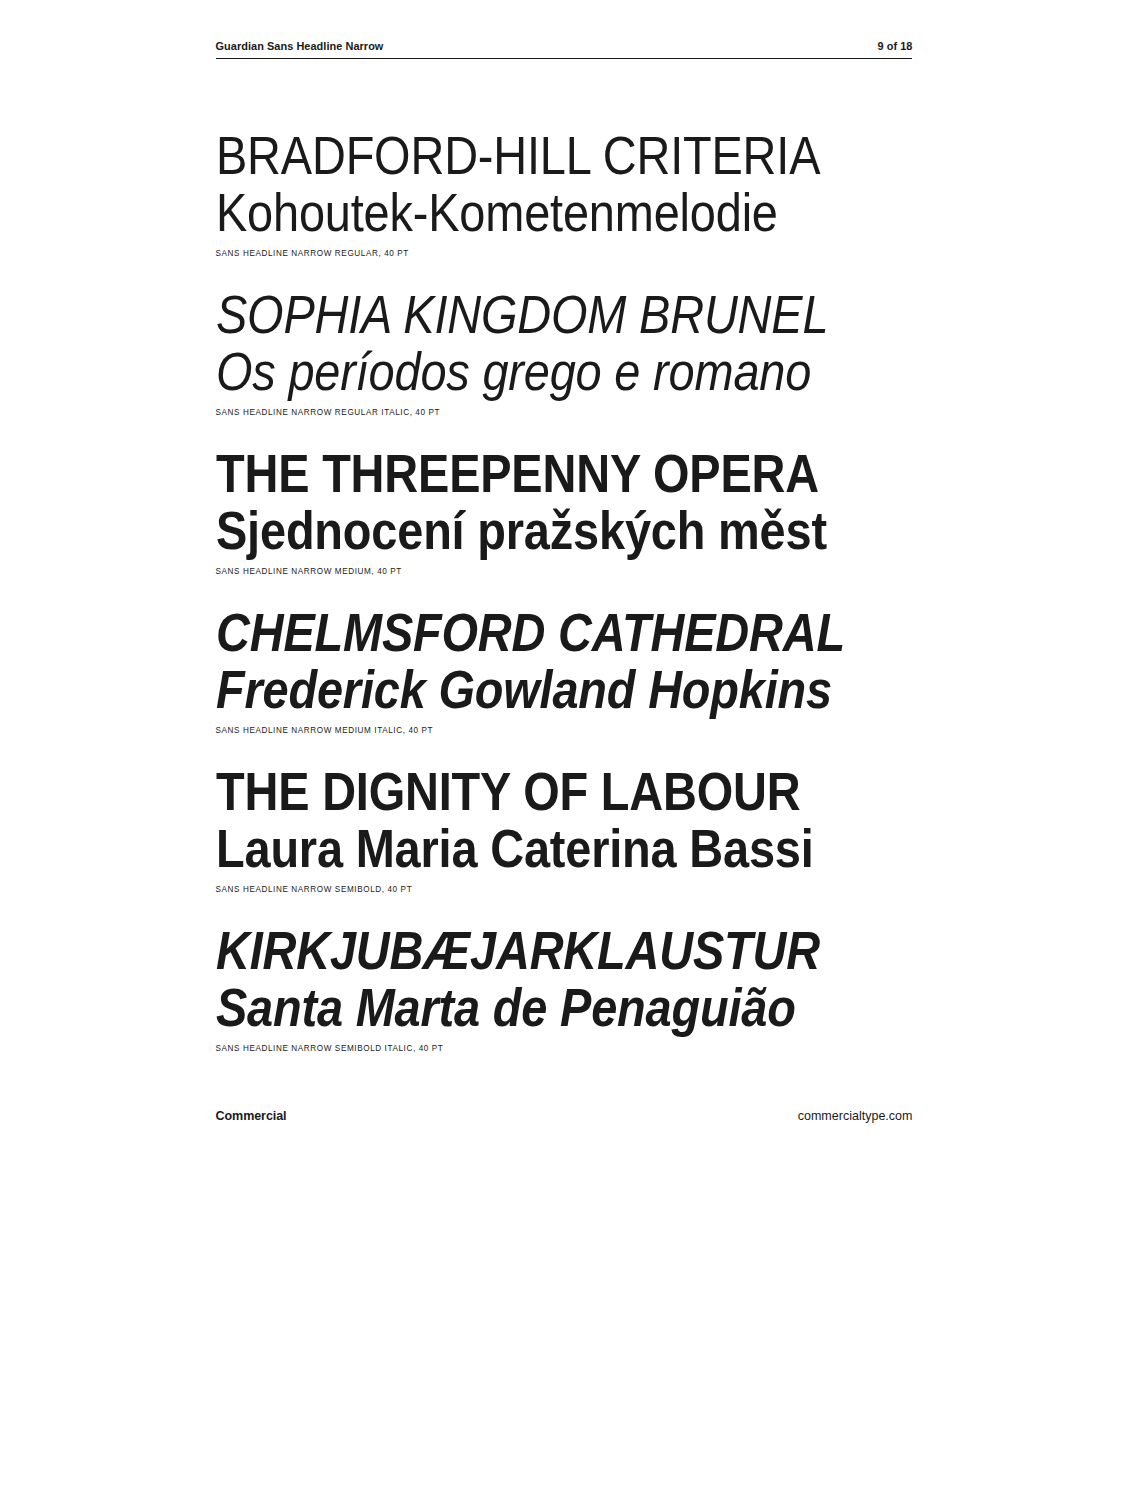Guardian Sans Headline Narrow 9 of 18
BRADFORD-HILL CRITERIA Kohoutek-Kometenmelodie
Sans Headline Narrow Regular, 40 pt
SOPHIA KINGDOM BRUNEL Os períodos grego e romano
Sans Headline Narrow Regular Italic, 40 pt
THE THREEPENNY OPERA Sjednocení pražských měst
Sans Headline Narrow Medium, 40 pt
CHELMSFORD CATHEDRAL Frederick Gowland Hopkins
Sans Headline Narrow Medium Italic, 40 pt
THE DIGNITY OF LABOUR Laura Maria Caterina Bassi
Sans Headline Narrow Semibold, 40 pt
KIRKJUBÆJARKLAUSTUR Santa Marta de Penaguião
Sans Headline Narrow Semibold Italic, 40 pt
Commercial commercialtype.com